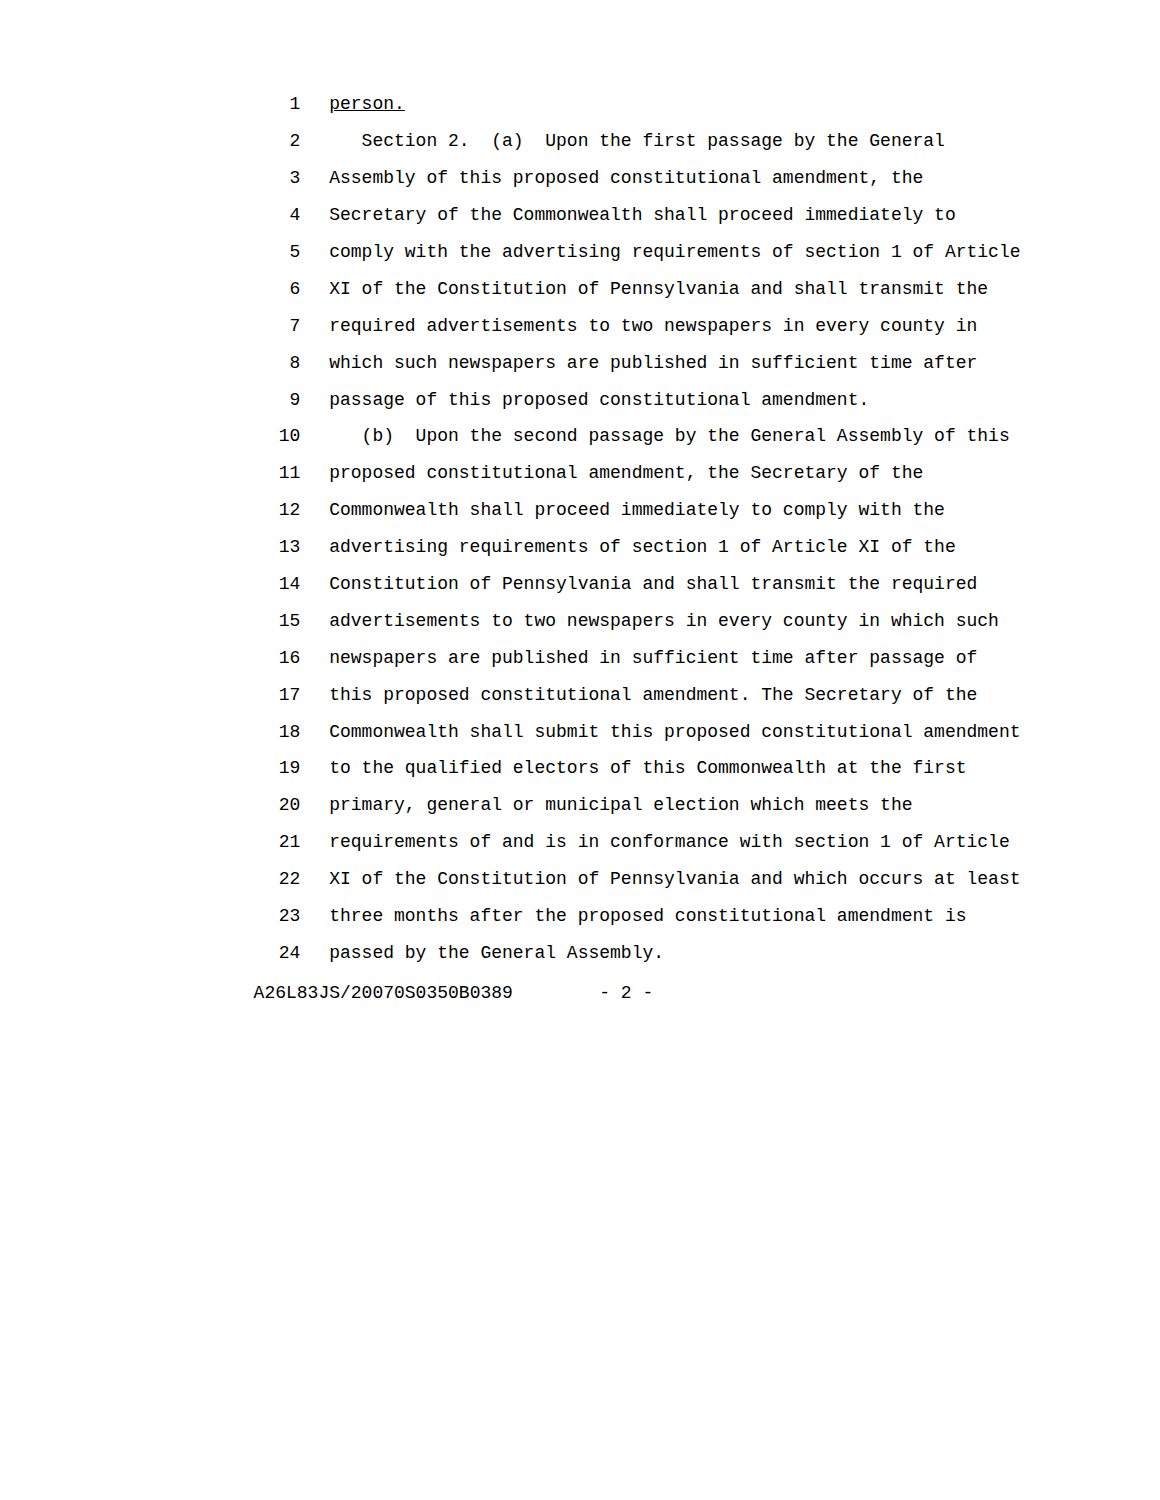1 person. 2 Section 2. (a) Upon the first passage by the General 3 Assembly of this proposed constitutional amendment, the 4 Secretary of the Commonwealth shall proceed immediately to 5comply with the advertising requirements of section 1 of Article 6 XI of the Constitution of Pennsylvania and shall transmit the 7required advertisements to two newspapers in every county in 8which such newspapers are published in sufficient time after 9passage of this proposed constitutional amendment. 10 (b) Upon the second passage by the General Assembly of this 11proposed constitutional amendment, the Secretary of the 12 Commonwealth shall proceed immediately to comply with the 13advertising requirements of section 1 of Article XI of the 14 Constitution of Pennsylvania and shall transmit the required 15advertisements to two newspapers in every county in which such 16newspapers are published in sufficient time after passage of 17this proposed constitutional amendment. The Secretary of the 18 Commonwealth shall submit this proposed constitutional amendment 19to the qualified electors of this Commonwealth at the first 20primary, general or municipal election which meets the 21requirements of and is in conformance with section 1 of Article 22 XI of the Constitution of Pennsylvania and which occurs at least 23three months after the proposed constitutional amendment is 24passed by the General Assembly.
A26L83JS/20070S0350B0389 - 2 -